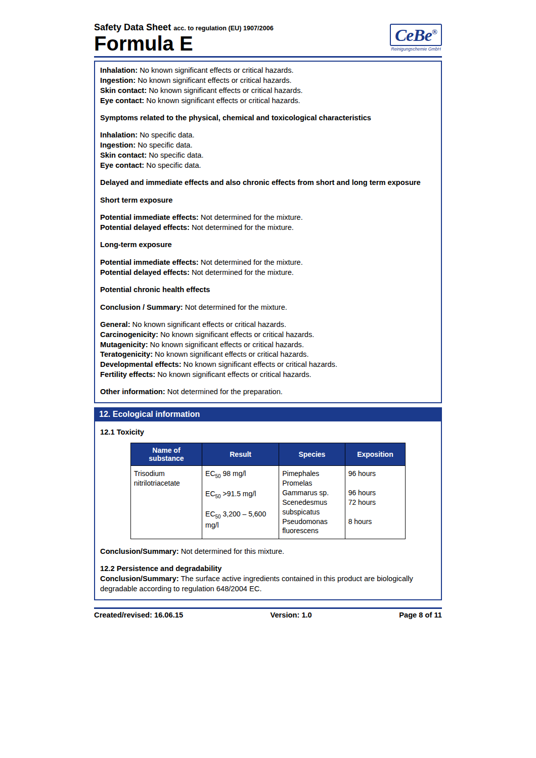Safety Data Sheet acc. to regulation (EU) 1907/2006
Formula E
CeBe®
Reinigungschemie GmbH
Inhalation: No known significant effects or critical hazards.
Ingestion: No known significant effects or critical hazards.
Skin contact: No known significant effects or critical hazards.
Eye contact: No known significant effects or critical hazards.
Symptoms related to the physical, chemical and toxicological characteristics
Inhalation: No specific data.
Ingestion: No specific data.
Skin contact: No specific data.
Eye contact: No specific data.
Delayed and immediate effects and also chronic effects from short and long term exposure
Short term exposure
Potential immediate effects: Not determined for the mixture.
Potential delayed effects: Not determined for the mixture.
Long-term exposure
Potential immediate effects: Not determined for the mixture.
Potential delayed effects: Not determined for the mixture.
Potential chronic health effects
Conclusion / Summary: Not determined for the mixture.
General: No known significant effects or critical hazards.
Carcinogenicity: No known significant effects or critical hazards.
Mutagenicity: No known significant effects or critical hazards.
Teratogenicity: No known significant effects or critical hazards.
Developmental effects: No known significant effects or critical hazards.
Fertility effects: No known significant effects or critical hazards.
Other information: Not determined for the preparation.
12. Ecological information
12.1 Toxicity
| Name of substance | Result | Species | Exposition |
| --- | --- | --- | --- |
| Trisodium nitrilotriacetate | EC 50 98 mg/l EC 50 >91.5 mg/l EC 50 3,200 – 5,600 mg/l | Pimephales Promelas Gammarus sp. Scenedesmus subspicatus Pseudomonas fluorescens | 96 hours 96 hours 72 hours 8 hours |
Conclusion/Summary: Not determined for this mixture.
12.2 Persistence and degradability
Conclusion/Summary: The surface active ingredients contained in this product are biologically degradable according to regulation 648/2004 EC.
Created/revised: 16.06.15
Version: 1.0
Page 8 of 11